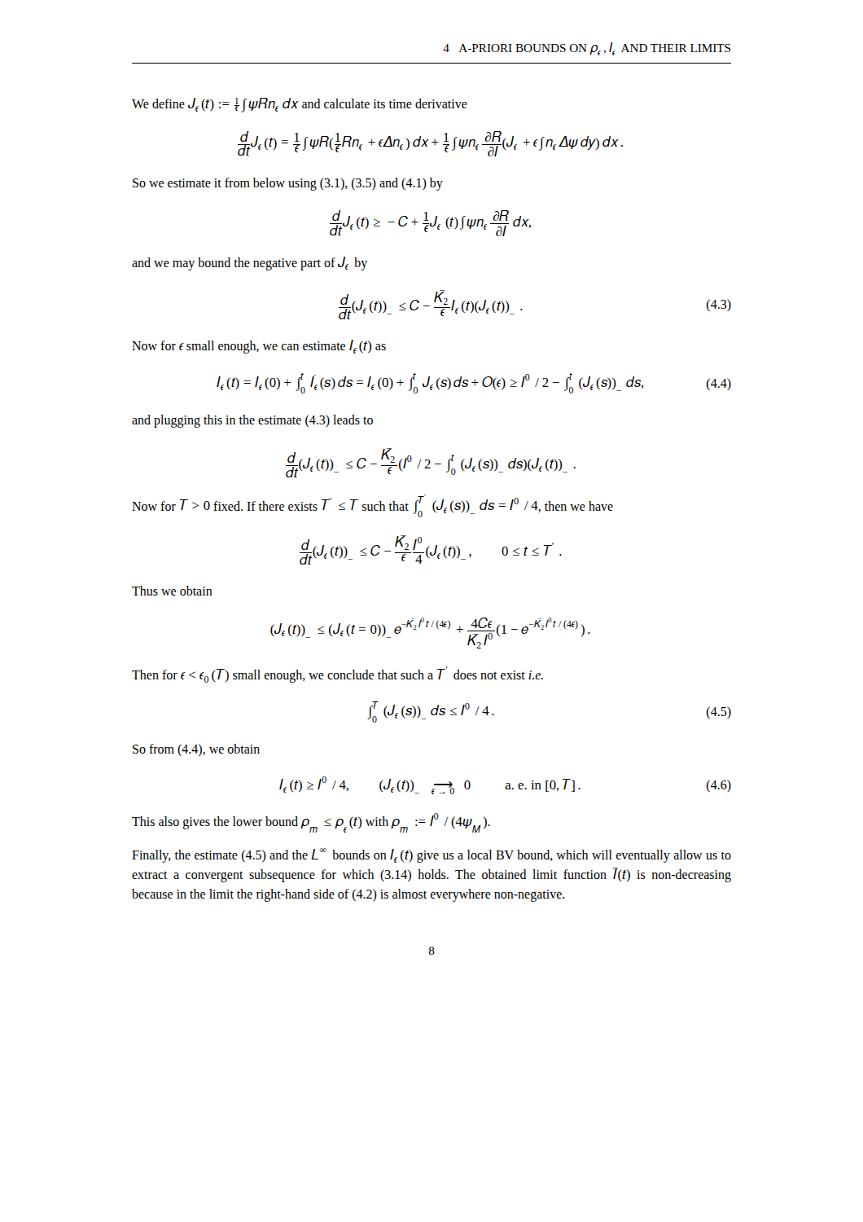4 A-PRIORI BOUNDS ON ρϵ, Iϵ AND THEIR LIMITS
We define Jϵ(t):=1ϵ∫ψRnϵdx and calculate its time derivative
ddt Jϵ(t) = 1ϵ ∫ψR ( 1ϵRnϵ +ϵΔnϵ ) dx + 1ϵ ∫ψnϵ ∂R∂I ( Jϵ+ϵ∫nϵΔψdy ) dx.
So we estimate it from below using (3.1), (3.5) and (4.1) by
ddt Jϵ(t) ≥ −C + 1ϵ Jϵ(t) ∫ψnϵ ∂R∂I dx,
and we may bound the negative part of Jϵ by
ddt (Jϵ(t))− ≤C− K2¯ϵ Iϵ(t) (Jϵ(t))− .
(4.3)
Now for ϵ small enough, we can estimate Iϵ(t) as
Iϵ(t) = Iϵ(0) + ∫0t Iϵ˙(s)ds = Iϵ(0) + ∫0t Jϵ(s)ds +O(ϵ) ≥ I0/2 − ∫0t (Jϵ(s))− ds,
(4.4)
and plugging this in the estimate (4.3) leads to
ddt (Jϵ(t))− ≤C− K2¯ϵ ( I0/2 − ∫0t (Jϵ(s))− ds ) (Jϵ(t))− .
Now for T>0 fixed. If there exists T′≤T such that ∫0T′(Jϵ(s))−ds=I0/4, then we have
ddt (Jϵ(t))− ≤C− K2¯ϵ I04 (Jϵ(t))− , 0≤t≤T′.
Thus we obtain
(Jϵ(t))− ≤ (Jϵ(t=0))− e−K2¯I0t/(4ϵ) + 4CϵK2¯I0 ( 1− e−K2¯I0t/(4ϵ) ) .
Then for ϵ<ϵ0(T) small enough, we conclude that such a T′ does not exist i.e.
∫0T (Jϵ(s))− ds ≤ I0/4.
(4.5)
So from (4.4), we obtain
Iϵ(t) ≥ I0/4, (Jϵ(t))− ⟶ϵ→0 0 a. e. in [0,T].
(4.6)
This also gives the lower bound ρm≤ρϵ(t) with ρm:=I0/(4ψM).
Finally, the estimate (4.5) and the L∞ bounds on Iϵ(t) give us a local BV bound, which will eventually allow us to extract a convergent subsequence for which (3.14) holds. The obtained limit function I¯(t) is non-decreasing because in the limit the right-hand side of (4.2) is almost everywhere non-negative.
8